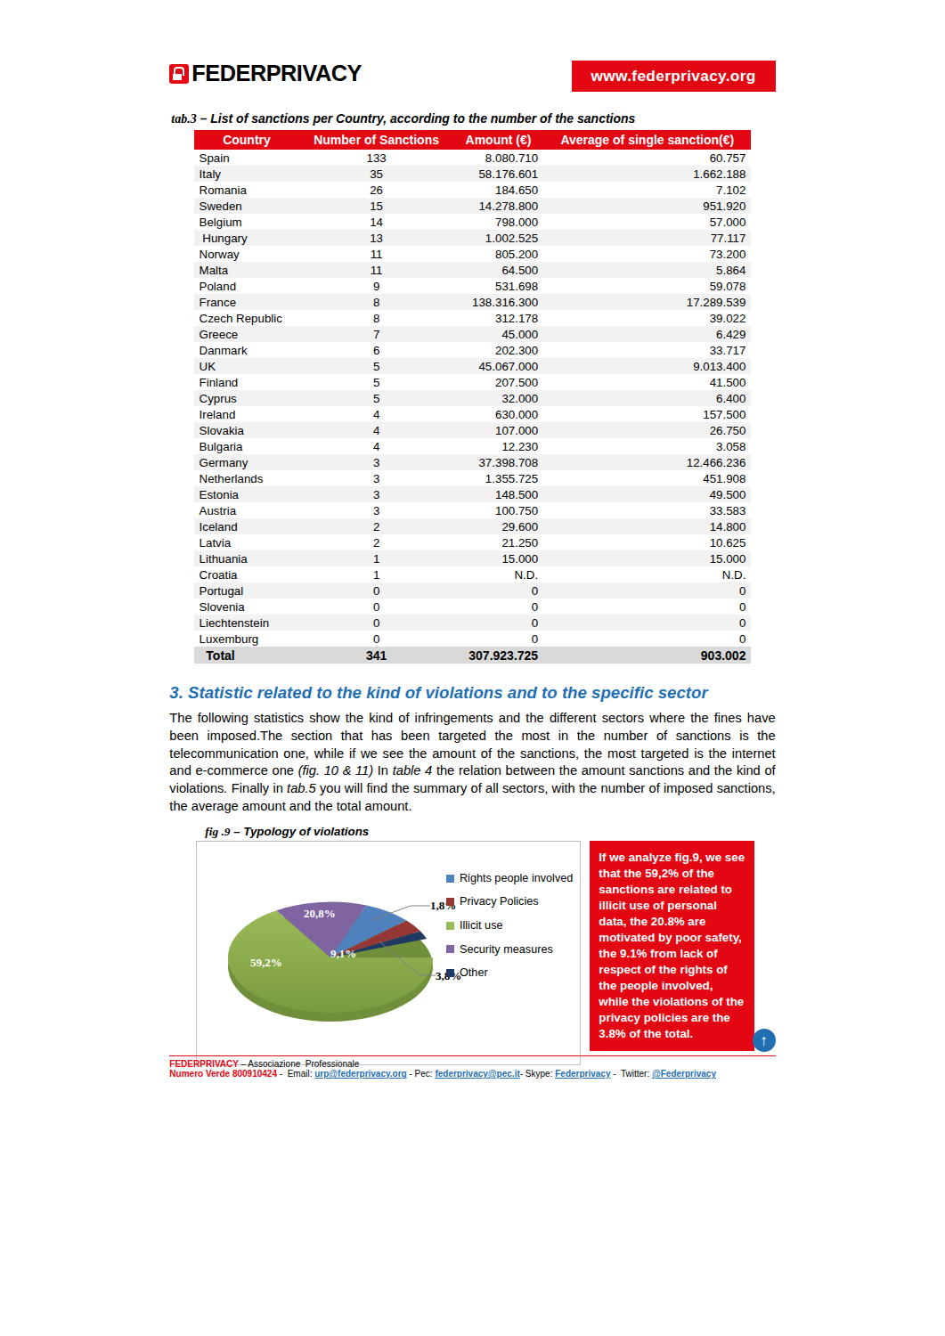FEDERPRIVACY
www.federprivacy.org
tab.3 – List of sanctions per Country, according to the number of the sanctions
| Country | Number of Sanctions | Amount (€) | Average of single sanction(€) |
| --- | --- | --- | --- |
| Spain | 133 | 8.080.710 | 60.757 |
| Italy | 35 | 58.176.601 | 1.662.188 |
| Romania | 26 | 184.650 | 7.102 |
| Sweden | 15 | 14.278.800 | 951.920 |
| Belgium | 14 | 798.000 | 57.000 |
| Hungary | 13 | 1.002.525 | 77.117 |
| Norway | 11 | 805.200 | 73.200 |
| Malta | 11 | 64.500 | 5.864 |
| Poland | 9 | 531.698 | 59.078 |
| France | 8 | 138.316.300 | 17.289.539 |
| Czech Republic | 8 | 312.178 | 39.022 |
| Greece | 7 | 45.000 | 6.429 |
| Danmark | 6 | 202.300 | 33.717 |
| UK | 5 | 45.067.000 | 9.013.400 |
| Finland | 5 | 207.500 | 41.500 |
| Cyprus | 5 | 32.000 | 6.400 |
| Ireland | 4 | 630.000 | 157.500 |
| Slovakia | 4 | 107.000 | 26.750 |
| Bulgaria | 4 | 12.230 | 3.058 |
| Germany | 3 | 37.398.708 | 12.466.236 |
| Netherlands | 3 | 1.355.725 | 451.908 |
| Estonia | 3 | 148.500 | 49.500 |
| Austria | 3 | 100.750 | 33.583 |
| Iceland | 2 | 29.600 | 14.800 |
| Latvia | 2 | 21.250 | 10.625 |
| Lithuania | 1 | 15.000 | 15.000 |
| Croatia | 1 | N.D. | N.D. |
| Portugal | 0 | 0 | 0 |
| Slovenia | 0 | 0 | 0 |
| Liechtenstein | 0 | 0 | 0 |
| Luxemburg | 0 | 0 | 0 |
| Total | 341 | 307.923.725 | 903.002 |
3. Statistic related to the kind of violations and to the specific sector
The following statistics show the kind of infringements and the different sectors where the fines have been imposed.The section that has been targeted the most in the number of sanctions is the telecommunication one, while if we see the amount of the sanctions, the most targeted is the internet and e-commerce one (fig. 10 & 11) In table 4 the relation between the amount sanctions and the kind of violations. Finally in tab.5 you will find the summary of all sectors, with the number of imposed sanctions, the average amount and the total amount.
fig .9 – Typology of violations
59,2% 20,8% 9,1% 1,8% 3,8%
Rights people involved
Privacy Policies
Illicit use
Security measures
Other
If we analyze fig.9, we see that the 59,2% of the sanctions are related to illicit use of personal data, the 20.8% are motivated by poor safety, the 9.1% from lack of respect of the rights of the people involved, while the violations of the privacy policies are the 3.8% of the total.
↑
FEDERPRIVACY – Associazione Professionale
Numero Verde 800910424 - Email: urp@federprivacy.org - Pec: federprivacy@pec.it- Skype: Federprivacy - Twitter: @Federprivacy